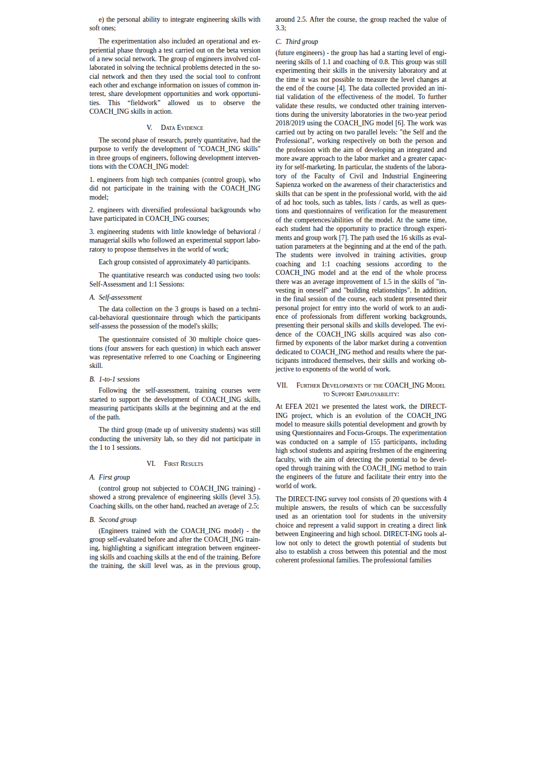e) the personal ability to integrate engineering skills with soft ones;
The experimentation also included an operational and experiential phase through a test carried out on the beta version of a new social network. The group of engineers involved collaborated in solving the technical problems detected in the social network and then they used the social tool to confront each other and exchange information on issues of common interest, share development opportunities and work opportunities. This “fieldwork” allowed us to observe the COACH_ING skills in action.
V. Data Evidence
The second phase of research, purely quantitative, had the purpose to verify the development of "COACH_ING skills" in three groups of engineers, following development interventions with the COACH_ING model:
1. engineers from high tech companies (control group), who did not participate in the training with the COACH_ING model;
2. engineers with diversified professional backgrounds who have participated in COACH_ING courses;
3. engineering students with little knowledge of behavioral / managerial skills who followed an experimental support laboratory to propose themselves in the world of work;
Each group consisted of approximately 40 participants.
The quantitative research was conducted using two tools: Self-Assessment and 1:1 Sessions:
A. Self-assessment
The data collection on the 3 groups is based on a technical-behavioral questionnaire through which the participants self-assess the possession of the model's skills;
The questionnaire consisted of 30 multiple choice questions (four answers for each question) in which each answer was representative referred to one Coaching or Engineering skill.
B. 1-to-1 sessions
Following the self-assessment, training courses were started to support the development of COACH_ING skills, measuring participants skills at the beginning and at the end of the path.
The third group (made up of university students) was still conducting the university lab, so they did not participate in the 1 to 1 sessions.
VI. First Results
A. First group
(control group not subjected to COACH_ING training) - showed a strong prevalence of engineering skills (level 3.5). Coaching skills, on the other hand, reached an average of 2.5;
B. Second group
(Engineers trained with the COACH_ING model) - the group self-evaluated before and after the COACH_ING training, highlighting a significant integration between engineering skills and coaching skills at the end of the training. Before the training, the skill level was, as in the previous group, around 2.5. After the course, the group reached the value of 3.3;
C. Third group
(future engineers) - the group has had a starting level of engineering skills of 1.1 and coaching of 0.8. This group was still experimenting their skills in the university laboratory and at the time it was not possible to measure the level changes at the end of the course [4]. The data collected provided an initial validation of the effectiveness of the model. To further validate these results, we conducted other training interventions during the university laboratories in the two-year period 2018/2019 using the COACH_ING model [6]. The work was carried out by acting on two parallel levels: "the Self and the Professional", working respectively on both the person and the profession with the aim of developing an integrated and more aware approach to the labor market and a greater capacity for self-marketing. In particular, the students of the laboratory of the Faculty of Civil and Industrial Engineering Sapienza worked on the awareness of their characteristics and skills that can be spent in the professional world, with the aid of ad hoc tools, such as tables, lists / cards, as well as questions and questionnaires of verification for the measurement of the competences/abilities of the model. At the same time, each student had the opportunity to practice through experiments and group work [7]. The path used the 16 skills as evaluation parameters at the beginning and at the end of the path. The students were involved in training activities, group coaching and 1:1 coaching sessions according to the COACH_ING model and at the end of the whole process there was an average improvement of 1.5 in the skills of "investing in oneself" and "building relationships". In addition, in the final session of the course, each student presented their personal project for entry into the world of work to an audience of professionals from different working backgrounds, presenting their personal skills and skills developed. The evidence of the COACH_ING skills acquired was also confirmed by exponents of the labor market during a convention dedicated to COACH_ING method and results where the participants introduced themselves, their skills and working objective to exponents of the world of work.
VII. Further Developments of the COACH_ING Model to Support Employability:
At EFEA 2021 we presented the latest work, the DIRECT-ING project, which is an evolution of the COACH_ING model to measure skills potential development and growth by using Questionnaires and Focus-Groups. The experimentation was conducted on a sample of 155 participants, including high school students and aspiring freshmen of the engineering faculty, with the aim of detecting the potential to be developed through training with the COACH_ING method to train the engineers of the future and facilitate their entry into the world of work.
The DIRECT-ING survey tool consists of 20 questions with 4 multiple answers, the results of which can be successfully used as an orientation tool for students in the university choice and represent a valid support in creating a direct link between Engineering and high school. DIRECT-ING tools allow not only to detect the growth potential of students but also to establish a cross between this potential and the most coherent professional families. The professional families